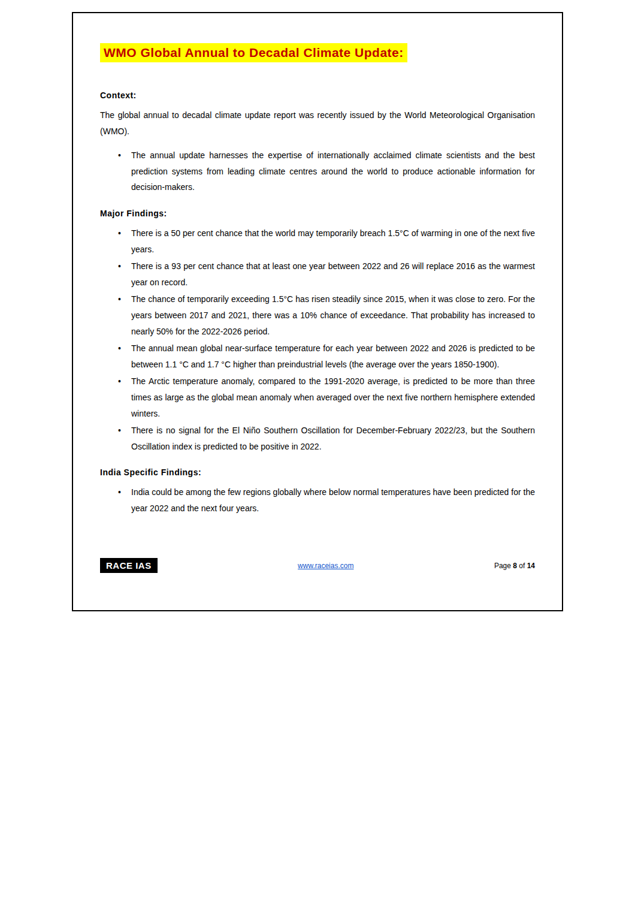WMO Global Annual to Decadal Climate Update:
Context:
The global annual to decadal climate update report was recently issued by the World Meteorological Organisation (WMO).
The annual update harnesses the expertise of internationally acclaimed climate scientists and the best prediction systems from leading climate centres around the world to produce actionable information for decision-makers.
Major Findings:
There is a 50 per cent chance that the world may temporarily breach 1.5°C of warming in one of the next five years.
There is a 93 per cent chance that at least one year between 2022 and 26 will replace 2016 as the warmest year on record.
The chance of temporarily exceeding 1.5°C has risen steadily since 2015, when it was close to zero. For the years between 2017 and 2021, there was a 10% chance of exceedance. That probability has increased to nearly 50% for the 2022-2026 period.
The annual mean global near-surface temperature for each year between 2022 and 2026 is predicted to be between 1.1 °C and 1.7 °C higher than preindustrial levels (the average over the years 1850-1900).
The Arctic temperature anomaly, compared to the 1991-2020 average, is predicted to be more than three times as large as the global mean anomaly when averaged over the next five northern hemisphere extended winters.
There is no signal for the El Niño Southern Oscillation for December-February 2022/23, but the Southern Oscillation index is predicted to be positive in 2022.
India Specific Findings:
India could be among the few regions globally where below normal temperatures have been predicted for the year 2022 and the next four years.
RACE IAS www.raceias.com Page 8 of 14